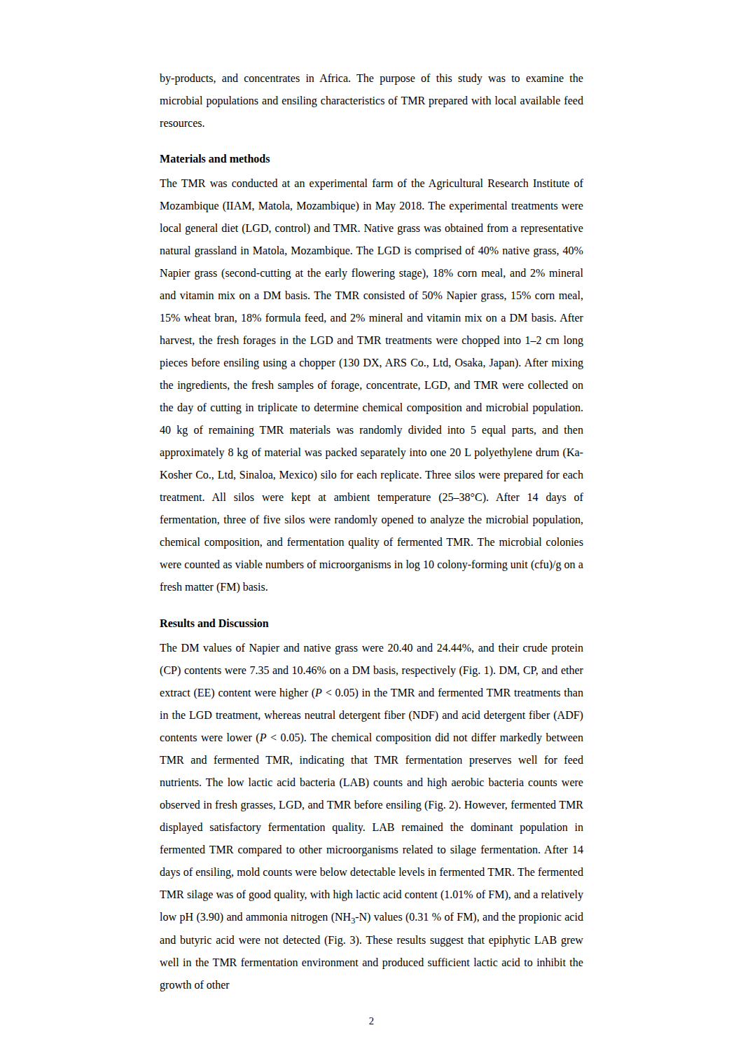by-products, and concentrates in Africa. The purpose of this study was to examine the microbial populations and ensiling characteristics of TMR prepared with local available feed resources.
Materials and methods
The TMR was conducted at an experimental farm of the Agricultural Research Institute of Mozambique (IIAM, Matola, Mozambique) in May 2018. The experimental treatments were local general diet (LGD, control) and TMR. Native grass was obtained from a representative natural grassland in Matola, Mozambique. The LGD is comprised of 40% native grass, 40% Napier grass (second-cutting at the early flowering stage), 18% corn meal, and 2% mineral and vitamin mix on a DM basis. The TMR consisted of 50% Napier grass, 15% corn meal, 15% wheat bran, 18% formula feed, and 2% mineral and vitamin mix on a DM basis. After harvest, the fresh forages in the LGD and TMR treatments were chopped into 1–2 cm long pieces before ensiling using a chopper (130 DX, ARS Co., Ltd, Osaka, Japan). After mixing the ingredients, the fresh samples of forage, concentrate, LGD, and TMR were collected on the day of cutting in triplicate to determine chemical composition and microbial population. 40 kg of remaining TMR materials was randomly divided into 5 equal parts, and then approximately 8 kg of material was packed separately into one 20 L polyethylene drum (Ka-Kosher Co., Ltd, Sinaloa, Mexico) silo for each replicate. Three silos were prepared for each treatment. All silos were kept at ambient temperature (25–38°C). After 14 days of fermentation, three of five silos were randomly opened to analyze the microbial population, chemical composition, and fermentation quality of fermented TMR. The microbial colonies were counted as viable numbers of microorganisms in log 10 colony-forming unit (cfu)/g on a fresh matter (FM) basis.
Results and Discussion
The DM values of Napier and native grass were 20.40 and 24.44%, and their crude protein (CP) contents were 7.35 and 10.46% on a DM basis, respectively (Fig. 1). DM, CP, and ether extract (EE) content were higher (P < 0.05) in the TMR and fermented TMR treatments than in the LGD treatment, whereas neutral detergent fiber (NDF) and acid detergent fiber (ADF) contents were lower (P < 0.05). The chemical composition did not differ markedly between TMR and fermented TMR, indicating that TMR fermentation preserves well for feed nutrients. The low lactic acid bacteria (LAB) counts and high aerobic bacteria counts were observed in fresh grasses, LGD, and TMR before ensiling (Fig. 2). However, fermented TMR displayed satisfactory fermentation quality. LAB remained the dominant population in fermented TMR compared to other microorganisms related to silage fermentation. After 14 days of ensiling, mold counts were below detectable levels in fermented TMR. The fermented TMR silage was of good quality, with high lactic acid content (1.01% of FM), and a relatively low pH (3.90) and ammonia nitrogen (NH3-N) values (0.31 % of FM), and the propionic acid and butyric acid were not detected (Fig. 3). These results suggest that epiphytic LAB grew well in the TMR fermentation environment and produced sufficient lactic acid to inhibit the growth of other
2